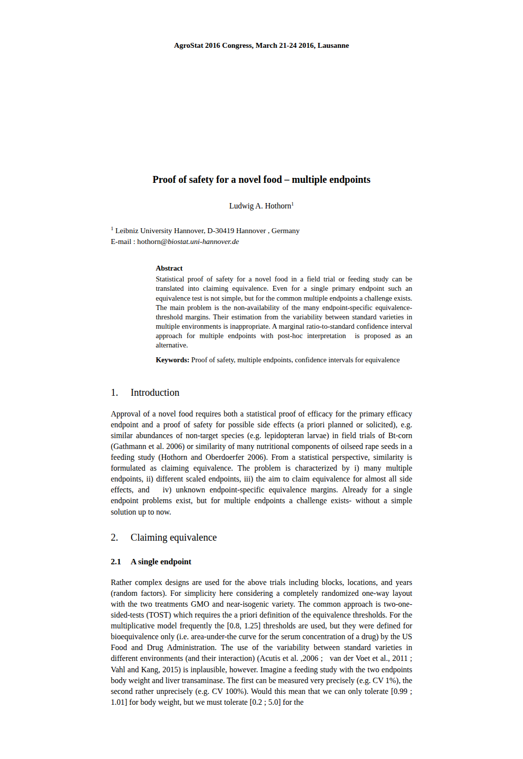AgroStat 2016 Congress, March 21-24 2016, Lausanne
Proof of safety for a novel food – multiple endpoints
Ludwig A. Hothorn1
1 Leibniz University Hannover, D-30419 Hannover , Germany
E-mail : hothorn@biostat.uni-hannover.de
Abstract
Statistical proof of safety for a novel food in a field trial or feeding study can be translated into claiming equivalence. Even for a single primary endpoint such an equivalence test is not simple, but for the common multiple endpoints a challenge exists. The main problem is the non-availability of the many endpoint-specific equivalence-threshold margins. Their estimation from the variability between standard varieties in multiple environments is inappropriate. A marginal ratio-to-standard confidence interval approach for multiple endpoints with post-hoc interpretation is proposed as an alternative.
Keywords: Proof of safety, multiple endpoints, confidence intervals for equivalence
1. Introduction
Approval of a novel food requires both a statistical proof of efficacy for the primary efficacy endpoint and a proof of safety for possible side effects (a priori planned or solicited), e.g. similar abundances of non-target species (e.g. lepidopteran larvae) in field trials of Bt-corn (Gathmann et al. 2006) or similarity of many nutritional components of oilseed rape seeds in a feeding study (Hothorn and Oberdoerfer 2006). From a statistical perspective, similarity is formulated as claiming equivalence. The problem is characterized by i) many multiple endpoints, ii) different scaled endpoints, iii) the aim to claim equivalence for almost all side effects, and iv) unknown endpoint-specific equivalence margins. Already for a single endpoint problems exist, but for multiple endpoints a challenge exists- without a simple solution up to now.
2. Claiming equivalence
2.1 A single endpoint
Rather complex designs are used for the above trials including blocks, locations, and years (random factors). For simplicity here considering a completely randomized one-way layout with the two treatments GMO and near-isogenic variety. The common approach is two-one-sided-tests (TOST) which requires the a priori definition of the equivalence thresholds. For the multiplicative model frequently the [0.8, 1.25] thresholds are used, but they were defined for bioequivalence only (i.e. area-under-the curve for the serum concentration of a drug) by the US Food and Drug Administration. The use of the variability between standard varieties in different environments (and their interaction) (Acutis et al. ,2006 ; van der Voet et al., 2011 ; Vahl and Kang, 2015) is inplausible, however. Imagine a feeding study with the two endpoints body weight and liver transaminase. The first can be measured very precisely (e.g. CV 1%), the second rather unprecisely (e.g. CV 100%). Would this mean that we can only tolerate [0.99 ; 1.01] for body weight, but we must tolerate [0.2 ; 5.0] for the